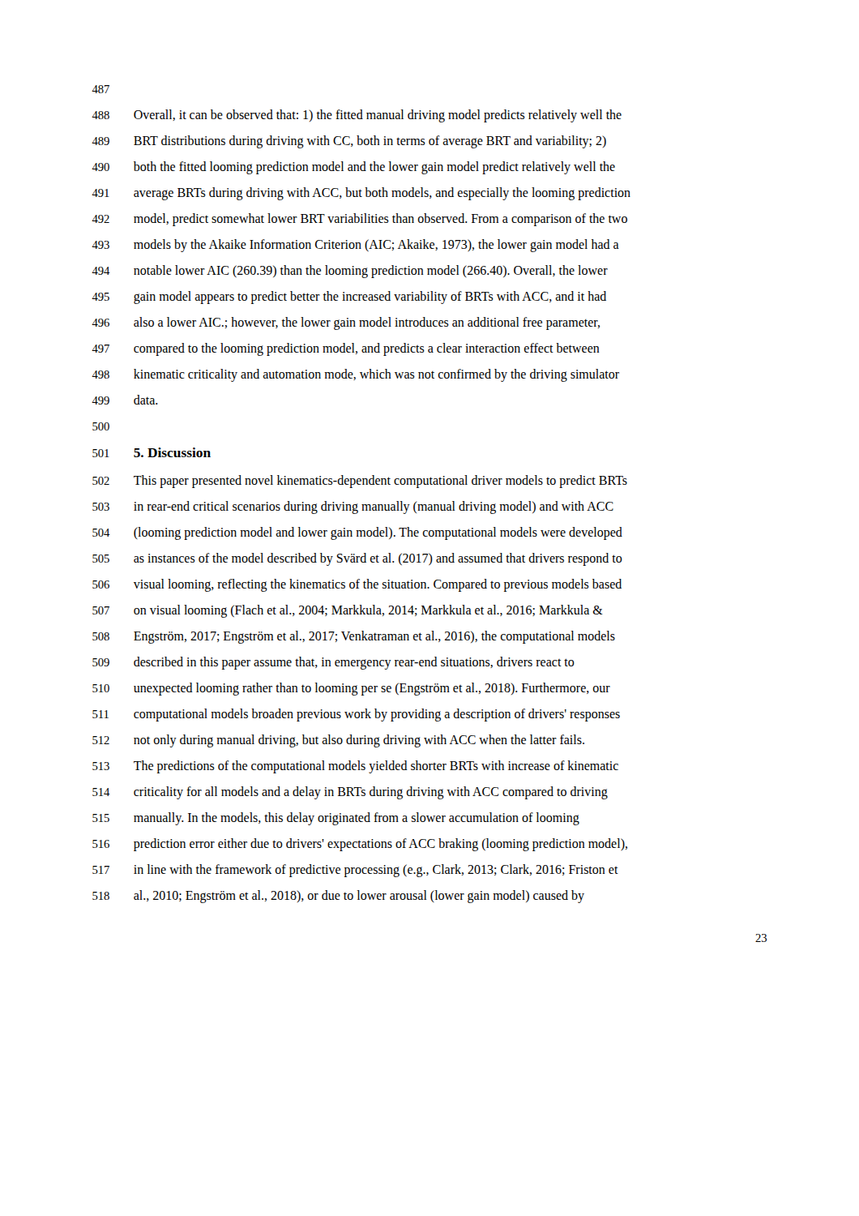487
488 Overall, it can be observed that: 1) the fitted manual driving model predicts relatively well the
489 BRT distributions during driving with CC, both in terms of average BRT and variability; 2)
490 both the fitted looming prediction model and the lower gain model predict relatively well the
491 average BRTs during driving with ACC, but both models, and especially the looming prediction
492 model, predict somewhat lower BRT variabilities than observed. From a comparison of the two
493 models by the Akaike Information Criterion (AIC; Akaike, 1973), the lower gain model had a
494 notable lower AIC (260.39) than the looming prediction model (266.40). Overall, the lower
495 gain model appears to predict better the increased variability of BRTs with ACC, and it had
496 also a lower AIC.; however, the lower gain model introduces an additional free parameter,
497 compared to the looming prediction model, and predicts a clear interaction effect between
498 kinematic criticality and automation mode, which was not confirmed by the driving simulator
499 data.
500
501
5. Discussion
502 This paper presented novel kinematics-dependent computational driver models to predict BRTs
503 in rear-end critical scenarios during driving manually (manual driving model) and with ACC
504(looming prediction model and lower gain model). The computational models were developed
505 as instances of the model described by Svärd et al. (2017) and assumed that drivers respond to
506 visual looming, reflecting the kinematics of the situation. Compared to previous models based
507 on visual looming (Flach et al., 2004; Markkula, 2014; Markkula et al., 2016; Markkula &
508 Engström, 2017; Engström et al., 2017; Venkatraman et al., 2016), the computational models
509 described in this paper assume that, in emergency rear-end situations, drivers react to
510 unexpected looming rather than to looming per se (Engström et al., 2018). Furthermore, our
511 computational models broaden previous work by providing a description of drivers' responses
512 not only during manual driving, but also during driving with ACC when the latter fails.
513 The predictions of the computational models yielded shorter BRTs with increase of kinematic
514 criticality for all models and a delay in BRTs during driving with ACC compared to driving
515 manually. In the models, this delay originated from a slower accumulation of looming
516 prediction error either due to drivers' expectations of ACC braking (looming prediction model),
517 in line with the framework of predictive processing (e.g., Clark, 2013; Clark, 2016; Friston et
518 al., 2010; Engström et al., 2018), or due to lower arousal (lower gain model) caused by
23